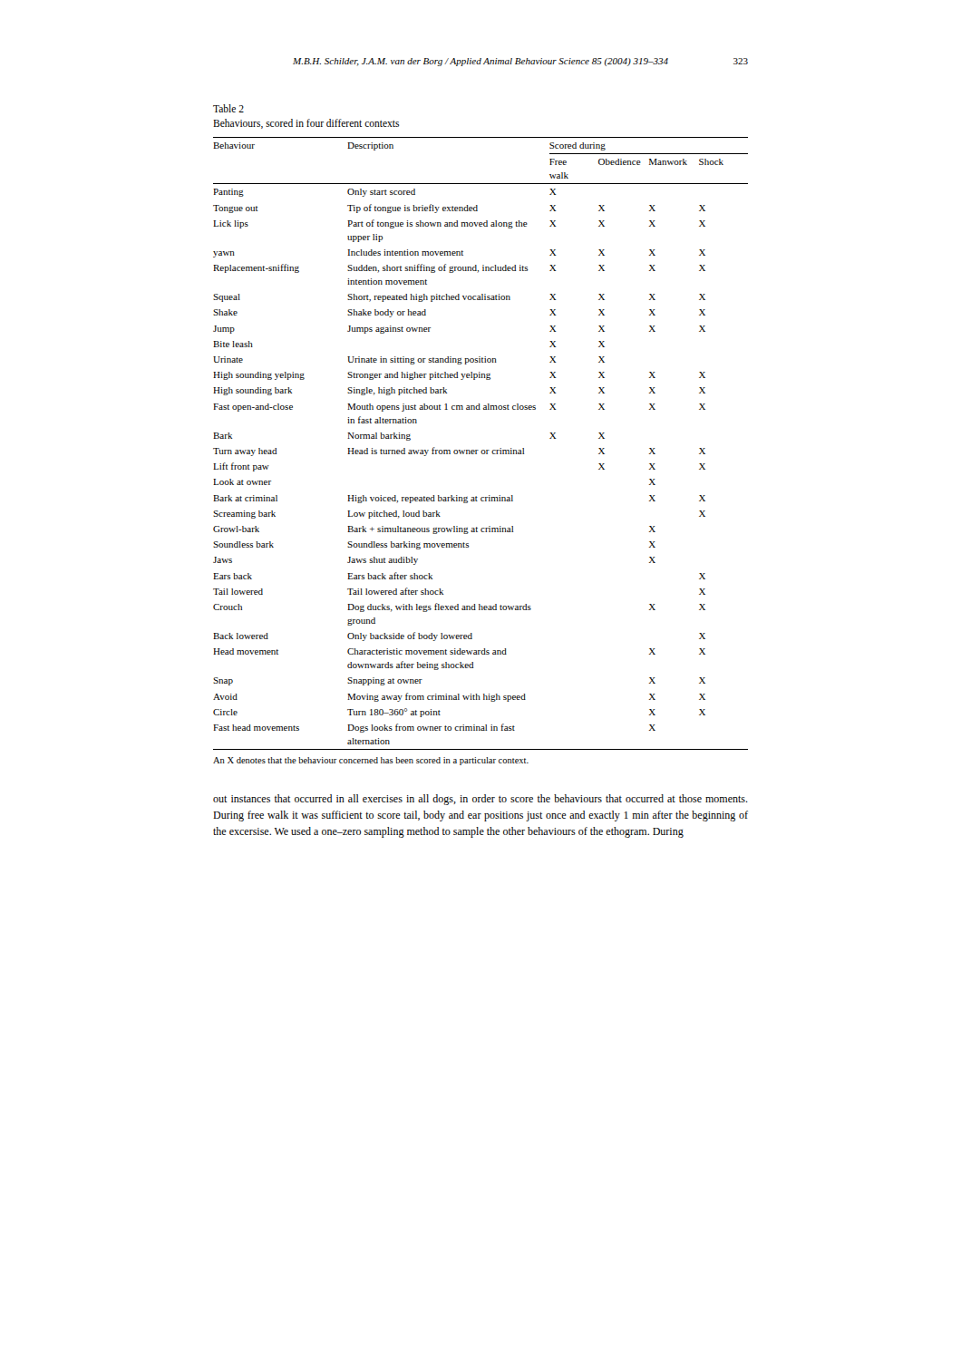M.B.H. Schilder, J.A.M. van der Borg / Applied Animal Behaviour Science 85 (2004) 319–334 323
Table 2
Behaviours, scored in four different contexts
| Behaviour | Description | Scored during |
| --- | --- | --- |
| Free walk | Obedience | Manwork | Shock |
| Panting | Only start scored | X | | | |
| Tongue out | Tip of tongue is briefly extended | X | X | X | X |
| Lick lips | Part of tongue is shown and moved along the upper lip | X | X | X | X |
| yawn | Includes intention movement | X | X | X | X |
| Replacement-sniffing | Sudden, short sniffing of ground, included its intention movement | X | X | X | X |
| Squeal | Short, repeated high pitched vocalisation | X | X | X | X |
| Shake | Shake body or head | X | X | X | X |
| Jump | Jumps against owner | X | X | X | X |
| Bite leash | | X | X | | |
| Urinate | Urinate in sitting or standing position | X | X | | |
| High sounding yelping | Stronger and higher pitched yelping | X | X | X | X |
| High sounding bark | Single, high pitched bark | X | X | X | X |
| Fast open-and-close | Mouth opens just about 1 cm and almost closes in fast alternation | X | X | X | X |
| Bark | Normal barking | X | X | | |
| Turn away head | Head is turned away from owner or criminal | | X | X | X |
| Lift front paw | | | X | X | X |
| Look at owner | | | | X | |
| Bark at criminal | High voiced, repeated barking at criminal | | | X | X |
| Screaming bark | Low pitched, loud bark | | | | X |
| Growl-bark | Bark + simultaneous growling at criminal | | | X | |
| Soundless bark | Soundless barking movements | | | X | |
| Jaws | Jaws shut audibly | | | X | |
| Ears back | Ears back after shock | | | | X |
| Tail lowered | Tail lowered after shock | | | | X |
| Crouch | Dog ducks, with legs flexed and head towards ground | | | X | X |
| Back lowered | Only backside of body lowered | | | | X |
| Head movement | Characteristic movement sidewards and downwards after being shocked | | | X | X |
| Snap | Snapping at owner | | | X | X |
| Avoid | Moving away from criminal with high speed | | | X | X |
| Circle | Turn 180–360° at point | | | X | X |
| Fast head movements | Dogs looks from owner to criminal in fast alternation | | | X | |
An X denotes that the behaviour concerned has been scored in a particular context.
out instances that occurred in all exercises in all dogs, in order to score the behaviours that occurred at those moments. During free walk it was sufficient to score tail, body and ear positions just once and exactly 1 min after the beginning of the excersise. We used a one–zero sampling method to sample the other behaviours of the ethogram. During